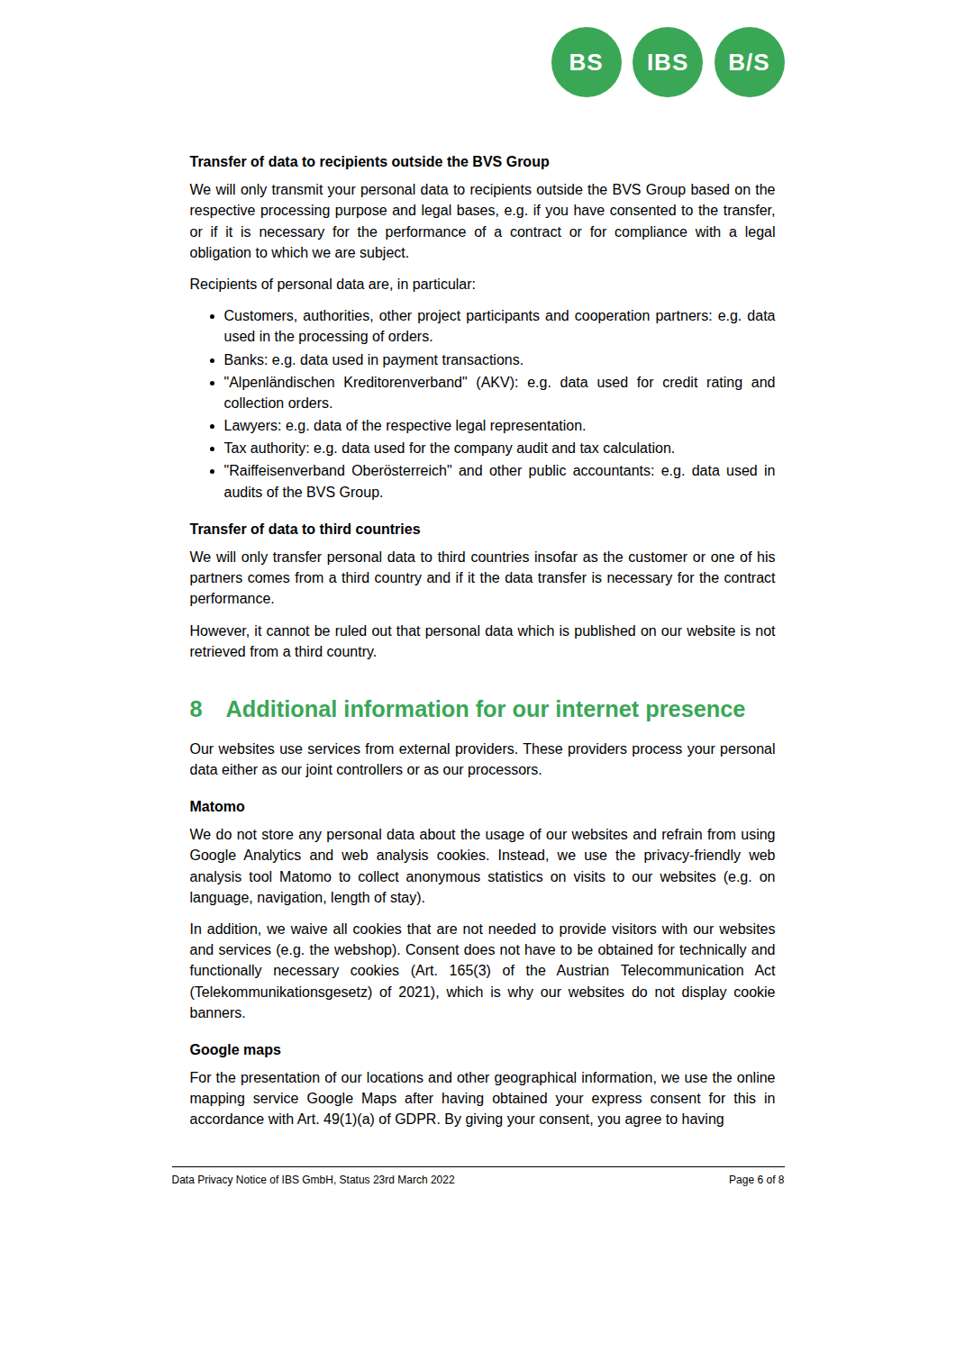BS IBS B/S
Transfer of data to recipients outside the BVS Group
We will only transmit your personal data to recipients outside the BVS Group based on the respective processing purpose and legal bases, e.g. if you have consented to the transfer, or if it is necessary for the performance of a contract or for compliance with a legal obligation to which we are subject.
Recipients of personal data are, in particular:
Customers, authorities, other project participants and cooperation partners: e.g. data used in the processing of orders.
Banks: e.g. data used in payment transactions.
"Alpenländischen Kreditorenverband" (AKV): e.g. data used for credit rating and collection orders.
Lawyers: e.g. data of the respective legal representation.
Tax authority: e.g. data used for the company audit and tax calculation.
"Raiffeisenverband Oberösterreich" and other public accountants: e.g. data used in audits of the BVS Group.
Transfer of data to third countries
We will only transfer personal data to third countries insofar as the customer or one of his partners comes from a third country and if it the data transfer is necessary for the contract performance.
However, it cannot be ruled out that personal data which is published on our website is not retrieved from a third country.
8 Additional information for our internet presence
Our websites use services from external providers. These providers process your personal data either as our joint controllers or as our processors.
Matomo
We do not store any personal data about the usage of our websites and refrain from using Google Analytics and web analysis cookies. Instead, we use the privacy-friendly web analysis tool Matomo to collect anonymous statistics on visits to our websites (e.g. on language, navigation, length of stay).
In addition, we waive all cookies that are not needed to provide visitors with our websites and services (e.g. the webshop). Consent does not have to be obtained for technically and functionally necessary cookies (Art. 165(3) of the Austrian Telecommunication Act (Telekommunikationsgesetz) of 2021), which is why our websites do not display cookie banners.
Google maps
For the presentation of our locations and other geographical information, we use the online mapping service Google Maps after having obtained your express consent for this in accordance with Art. 49(1)(a) of GDPR. By giving your consent, you agree to having
Data Privacy Notice of IBS GmbH, Status 23rd March 2022 Page 6 of 8